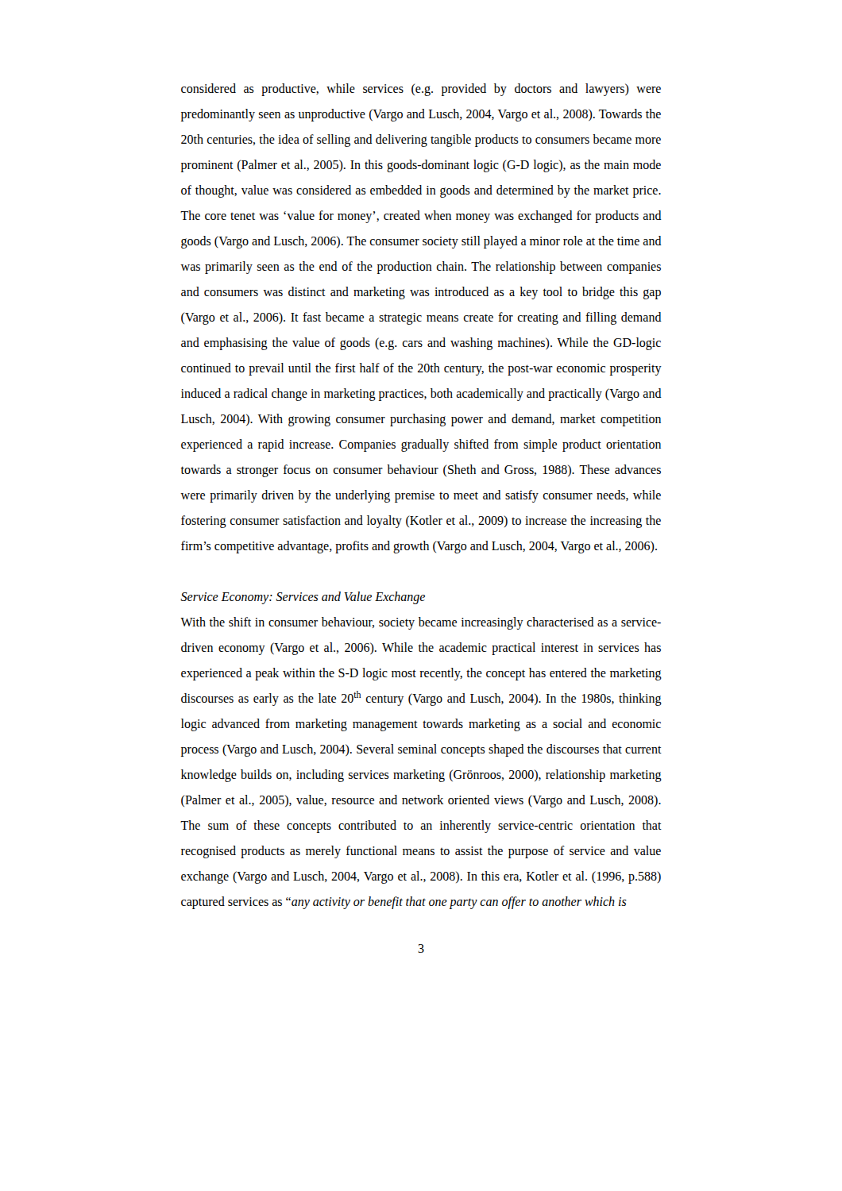considered as productive, while services (e.g. provided by doctors and lawyers) were predominantly seen as unproductive (Vargo and Lusch, 2004, Vargo et al., 2008). Towards the 20th centuries, the idea of selling and delivering tangible products to consumers became more prominent (Palmer et al., 2005). In this goods-dominant logic (G-D logic), as the main mode of thought, value was considered as embedded in goods and determined by the market price. The core tenet was ‘value for money’, created when money was exchanged for products and goods (Vargo and Lusch, 2006). The consumer society still played a minor role at the time and was primarily seen as the end of the production chain. The relationship between companies and consumers was distinct and marketing was introduced as a key tool to bridge this gap (Vargo et al., 2006). It fast became a strategic means create for creating and filling demand and emphasising the value of goods (e.g. cars and washing machines). While the GD-logic continued to prevail until the first half of the 20th century, the post-war economic prosperity induced a radical change in marketing practices, both academically and practically (Vargo and Lusch, 2004). With growing consumer purchasing power and demand, market competition experienced a rapid increase. Companies gradually shifted from simple product orientation towards a stronger focus on consumer behaviour (Sheth and Gross, 1988). These advances were primarily driven by the underlying premise to meet and satisfy consumer needs, while fostering consumer satisfaction and loyalty (Kotler et al., 2009) to increase the increasing the firm’s competitive advantage, profits and growth (Vargo and Lusch, 2004, Vargo et al., 2006).
Service Economy: Services and Value Exchange
With the shift in consumer behaviour, society became increasingly characterised as a service-driven economy (Vargo et al., 2006). While the academic practical interest in services has experienced a peak within the S-D logic most recently, the concept has entered the marketing discourses as early as the late 20th century (Vargo and Lusch, 2004). In the 1980s, thinking logic advanced from marketing management towards marketing as a social and economic process (Vargo and Lusch, 2004). Several seminal concepts shaped the discourses that current knowledge builds on, including services marketing (Grönroos, 2000), relationship marketing (Palmer et al., 2005), value, resource and network oriented views (Vargo and Lusch, 2008). The sum of these concepts contributed to an inherently service-centric orientation that recognised products as merely functional means to assist the purpose of service and value exchange (Vargo and Lusch, 2004, Vargo et al., 2008). In this era, Kotler et al. (1996, p.588) captured services as “any activity or benefit that one party can offer to another which is
3